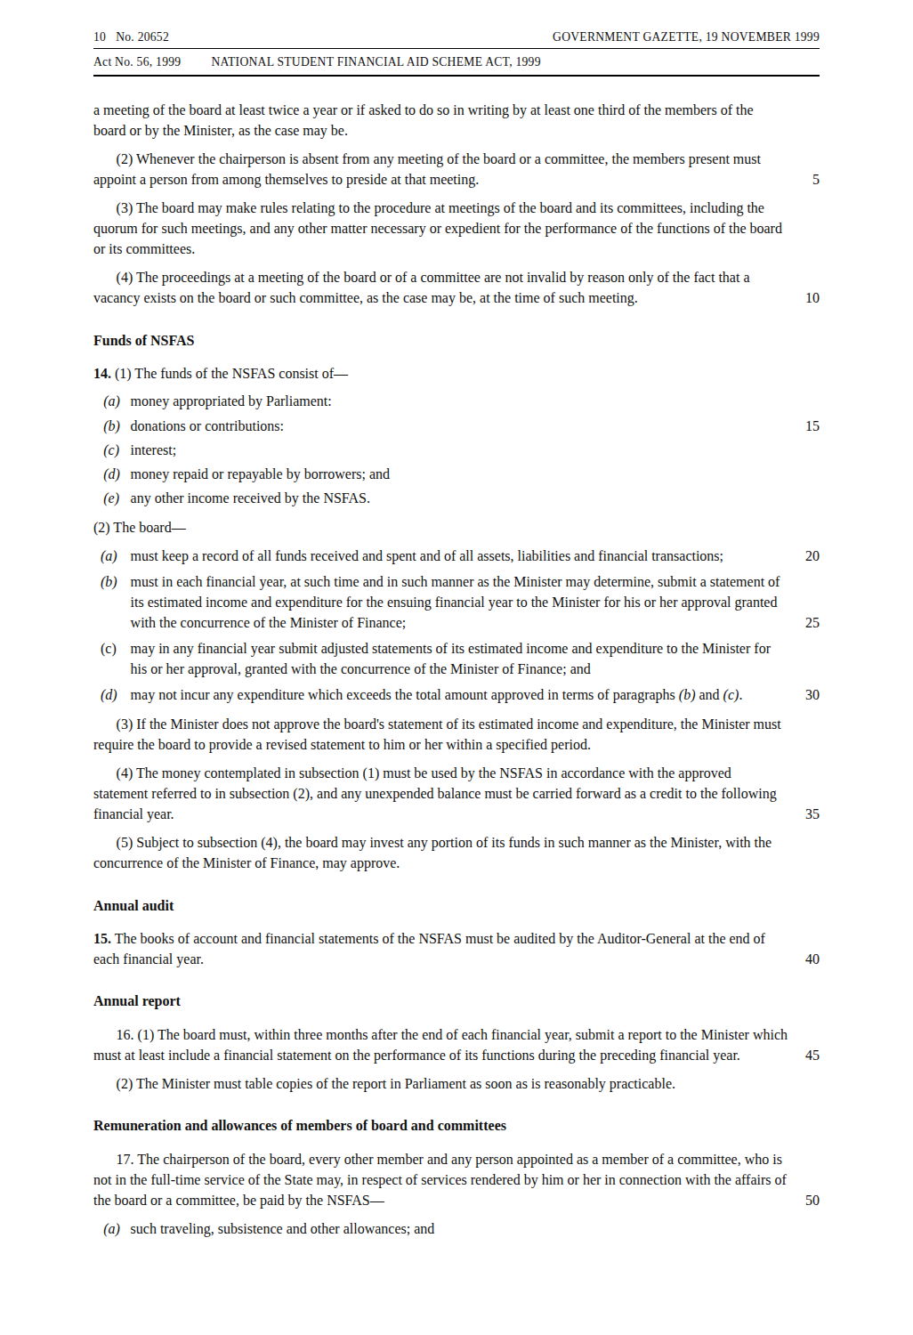10 No. 20652 Government Gazette, 19 November 1999
Act No. 56, 1999 NATIONAL STUDENT FINANCIAL AID SCHEME ACT, 1999
a meeting of the board at least twice a year or if asked to do so in writing by at least one third of the members of the board or by the Minister, as the case may be.
(2) Whenever the chairperson is absent from any meeting of the board or a committee, the members present must appoint a person from among themselves to preside at that meeting.5
(3) The board may make rules relating to the procedure at meetings of the board and its committees, including the quorum for such meetings, and any other matter necessary or expedient for the performance of the functions of the board or its committees.
(4) The proceedings at a meeting of the board or of a committee are not invalid by reason only of the fact that a vacancy exists on the board or such committee, as the case may be, at the time of such meeting.10
Funds of NSFAS
14. (1) The funds of the NSFAS consist of—
(a) money appropriated by Parliament:
(b) donations or contributions:15
(c) interest;
(d) money repaid or repayable by borrowers; and
(e) any other income received by the NSFAS.
(2) The board—
(a) must keep a record of all funds received and spent and of all assets, liabilities and financial transactions;20
(b) must in each financial year, at such time and in such manner as the Minister may determine, submit a statement of its estimated income and expenditure for the ensuing financial year to the Minister for his or her approval granted with the concurrence of the Minister of Finance;25
(c) may in any financial year submit adjusted statements of its estimated income and expenditure to the Minister for his or her approval, granted with the concurrence of the Minister of Finance; and
(d) may not incur any expenditure which exceeds the total amount approved in terms of paragraphs (b) and (c).30
(3) If the Minister does not approve the board's statement of its estimated income and expenditure, the Minister must require the board to provide a revised statement to him or her within a specified period.
(4) The money contemplated in subsection (1) must be used by the NSFAS in accordance with the approved statement referred to in subsection (2), and any unexpended balance must be carried forward as a credit to the following financial year.35
(5) Subject to subsection (4), the board may invest any portion of its funds in such manner as the Minister, with the concurrence of the Minister of Finance, may approve.
Annual audit
15. The books of account and financial statements of the NSFAS must be audited by the Auditor-General at the end of each financial year.40
Annual report
16. (1) The board must, within three months after the end of each financial year, submit a report to the Minister which must at least include a financial statement on the performance of its functions during the preceding financial year.45
(2) The Minister must table copies of the report in Parliament as soon as is reasonably practicable.
Remuneration and allowances of members of board and committees
17. The chairperson of the board, every other member and any person appointed as a member of a committee, who is not in the full-time service of the State may, in respect of services rendered by him or her in connection with the affairs of the board or a committee, be paid by the NSFAS—50
(a) such traveling, subsistence and other allowances; and